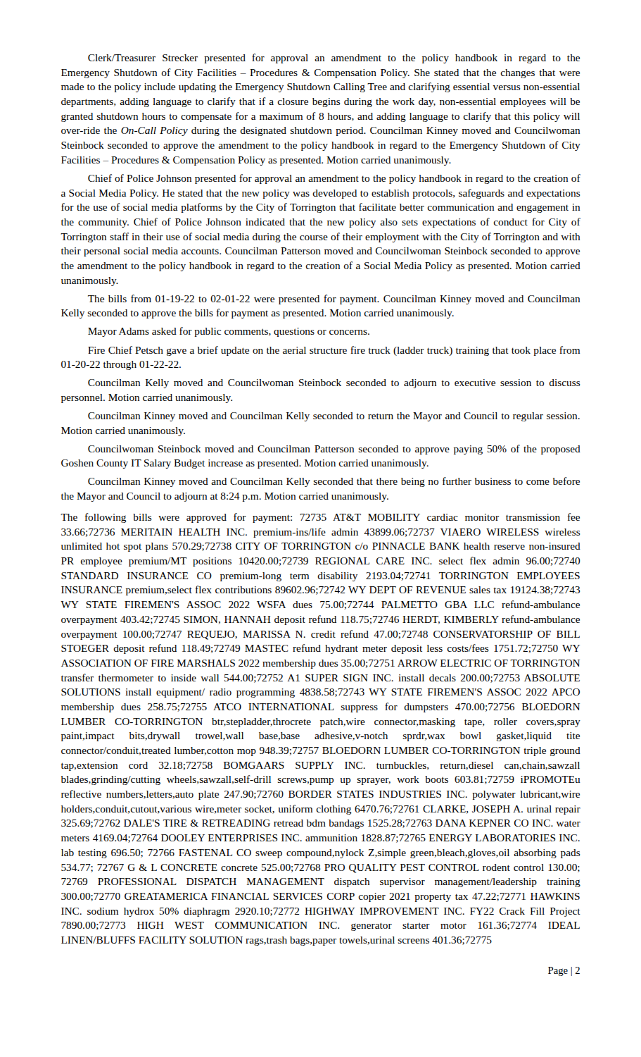Clerk/Treasurer Strecker presented for approval an amendment to the policy handbook in regard to the Emergency Shutdown of City Facilities – Procedures & Compensation Policy. She stated that the changes that were made to the policy include updating the Emergency Shutdown Calling Tree and clarifying essential versus non-essential departments, adding language to clarify that if a closure begins during the work day, non-essential employees will be granted shutdown hours to compensate for a maximum of 8 hours, and adding language to clarify that this policy will over-ride the On-Call Policy during the designated shutdown period. Councilman Kinney moved and Councilwoman Steinbock seconded to approve the amendment to the policy handbook in regard to the Emergency Shutdown of City Facilities – Procedures & Compensation Policy as presented. Motion carried unanimously.
Chief of Police Johnson presented for approval an amendment to the policy handbook in regard to the creation of a Social Media Policy. He stated that the new policy was developed to establish protocols, safeguards and expectations for the use of social media platforms by the City of Torrington that facilitate better communication and engagement in the community. Chief of Police Johnson indicated that the new policy also sets expectations of conduct for City of Torrington staff in their use of social media during the course of their employment with the City of Torrington and with their personal social media accounts. Councilman Patterson moved and Councilwoman Steinbock seconded to approve the amendment to the policy handbook in regard to the creation of a Social Media Policy as presented. Motion carried unanimously.
The bills from 01-19-22 to 02-01-22 were presented for payment. Councilman Kinney moved and Councilman Kelly seconded to approve the bills for payment as presented. Motion carried unanimously.
Mayor Adams asked for public comments, questions or concerns.
Fire Chief Petsch gave a brief update on the aerial structure fire truck (ladder truck) training that took place from 01-20-22 through 01-22-22.
Councilman Kelly moved and Councilwoman Steinbock seconded to adjourn to executive session to discuss personnel. Motion carried unanimously.
Councilman Kinney moved and Councilman Kelly seconded to return the Mayor and Council to regular session. Motion carried unanimously.
Councilwoman Steinbock moved and Councilman Patterson seconded to approve paying 50% of the proposed Goshen County IT Salary Budget increase as presented. Motion carried unanimously.
Councilman Kinney moved and Councilman Kelly seconded that there being no further business to come before the Mayor and Council to adjourn at 8:24 p.m. Motion carried unanimously.
The following bills were approved for payment: 72735 AT&T MOBILITY cardiac monitor transmission fee 33.66;72736 MERITAIN HEALTH INC. premium-ins/life admin 43899.06;72737 VIAERO WIRELESS wireless unlimited hot spot plans 570.29;72738 CITY OF TORRINGTON c/o PINNACLE BANK health reserve non-insured PR employee premium/MT positions 10420.00;72739 REGIONAL CARE INC. select flex admin 96.00;72740 STANDARD INSURANCE CO premium-long term disability 2193.04;72741 TORRINGTON EMPLOYEES INSURANCE premium,select flex contributions 89602.96;72742 WY DEPT OF REVENUE sales tax 19124.38;72743 WY STATE FIREMEN'S ASSOC 2022 WSFA dues 75.00;72744 PALMETTO GBA LLC refund-ambulance overpayment 403.42;72745 SIMON, HANNAH deposit refund 118.75;72746 HERDT, KIMBERLY refund-ambulance overpayment 100.00;72747 REQUEJO, MARISSA N. credit refund 47.00;72748 CONSERVATORSHIP OF BILL STOEGER deposit refund 118.49;72749 MASTEC refund hydrant meter deposit less costs/fees 1751.72;72750 WY ASSOCIATION OF FIRE MARSHALS 2022 membership dues 35.00;72751 ARROW ELECTRIC OF TORRINGTON transfer thermometer to inside wall 544.00;72752 A1 SUPER SIGN INC. install decals 200.00;72753 ABSOLUTE SOLUTIONS install equipment/ radio programming 4838.58;72743 WY STATE FIREMEN'S ASSOC 2022 APCO membership dues 258.75;72755 ATCO INTERNATIONAL suppress for dumpsters 470.00;72756 BLOEDORN LUMBER CO-TORRINGTON btr,stepladder,throcrete patch,wire connector,masking tape, roller covers,spray paint,impact bits,drywall trowel,wall base,base adhesive,v-notch sprdr,wax bowl gasket,liquid tite connector/conduit,treated lumber,cotton mop 948.39;72757 BLOEDORN LUMBER CO-TORRINGTON triple ground tap,extension cord 32.18;72758 BOMGAARS SUPPLY INC. turnbuckles, return,diesel can,chain,sawzall blades,grinding/cutting wheels,sawzall,self-drill screws,pump up sprayer, work boots 603.81;72759 iPROMOTEu reflective numbers,letters,auto plate 247.90;72760 BORDER STATES INDUSTRIES INC. polywater lubricant,wire holders,conduit,cutout,various wire,meter socket, uniform clothing 6470.76;72761 CLARKE, JOSEPH A. urinal repair 325.69;72762 DALE'S TIRE & RETREADING retread bdm bandags 1525.28;72763 DANA KEPNER CO INC. water meters 4169.04;72764 DOOLEY ENTERPRISES INC. ammunition 1828.87;72765 ENERGY LABORATORIES INC. lab testing 696.50; 72766 FASTENAL CO sweep compound,nylock Z,simple green,bleach,gloves,oil absorbing pads 534.77; 72767 G & L CONCRETE concrete 525.00;72768 PRO QUALITY PEST CONTROL rodent control 130.00; 72769 PROFESSIONAL DISPATCH MANAGEMENT dispatch supervisor management/leadership training 300.00;72770 GREATAMERICA FINANCIAL SERVICES CORP copier 2021 property tax 47.22;72771 HAWKINS INC. sodium hydrox 50% diaphragm 2920.10;72772 HIGHWAY IMPROVEMENT INC. FY22 Crack Fill Project 7890.00;72773 HIGH WEST COMMUNICATION INC. generator starter motor 161.36;72774 IDEAL LINEN/BLUFFS FACILITY SOLUTION rags,trash bags,paper towels,urinal screens 401.36;72775
Page | 2